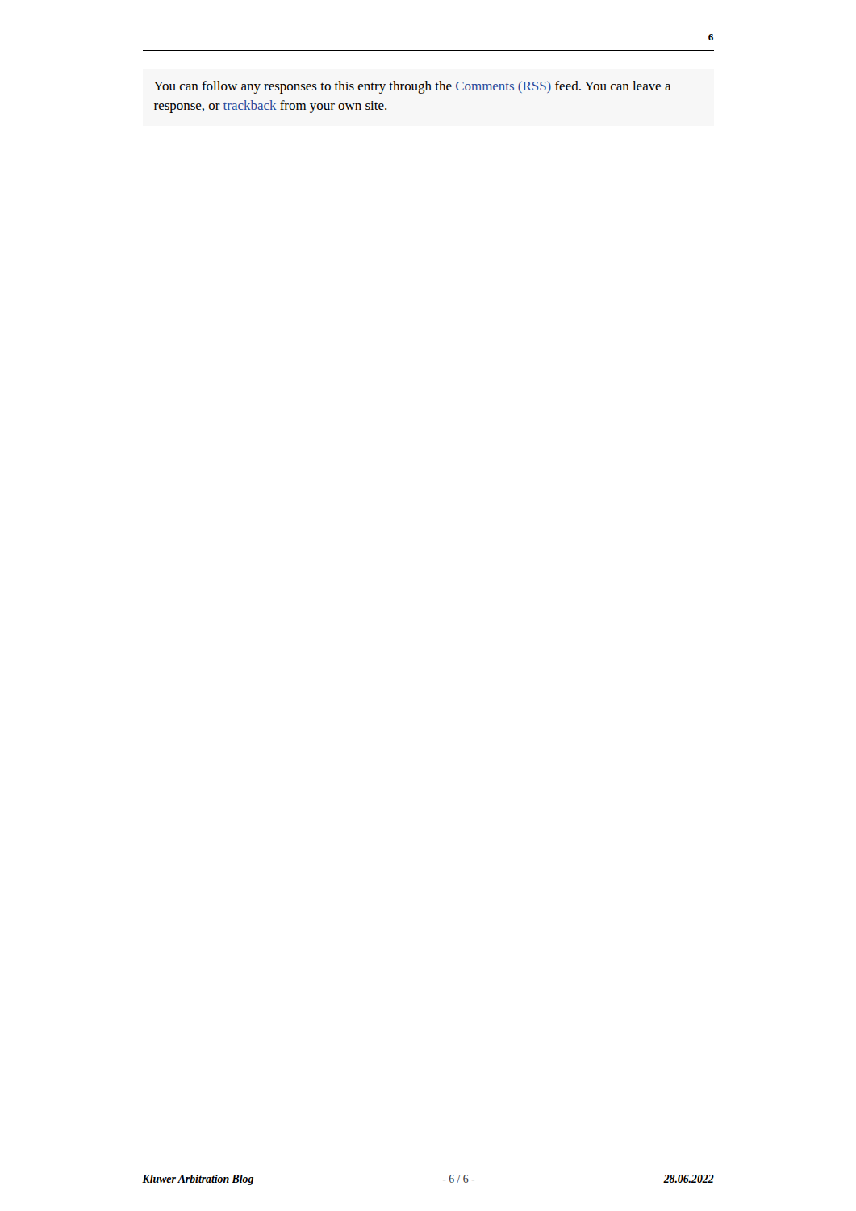6
You can follow any responses to this entry through the Comments (RSS) feed. You can leave a response, or trackback from your own site.
Kluwer Arbitration Blog - 6 / 6 - 28.06.2022